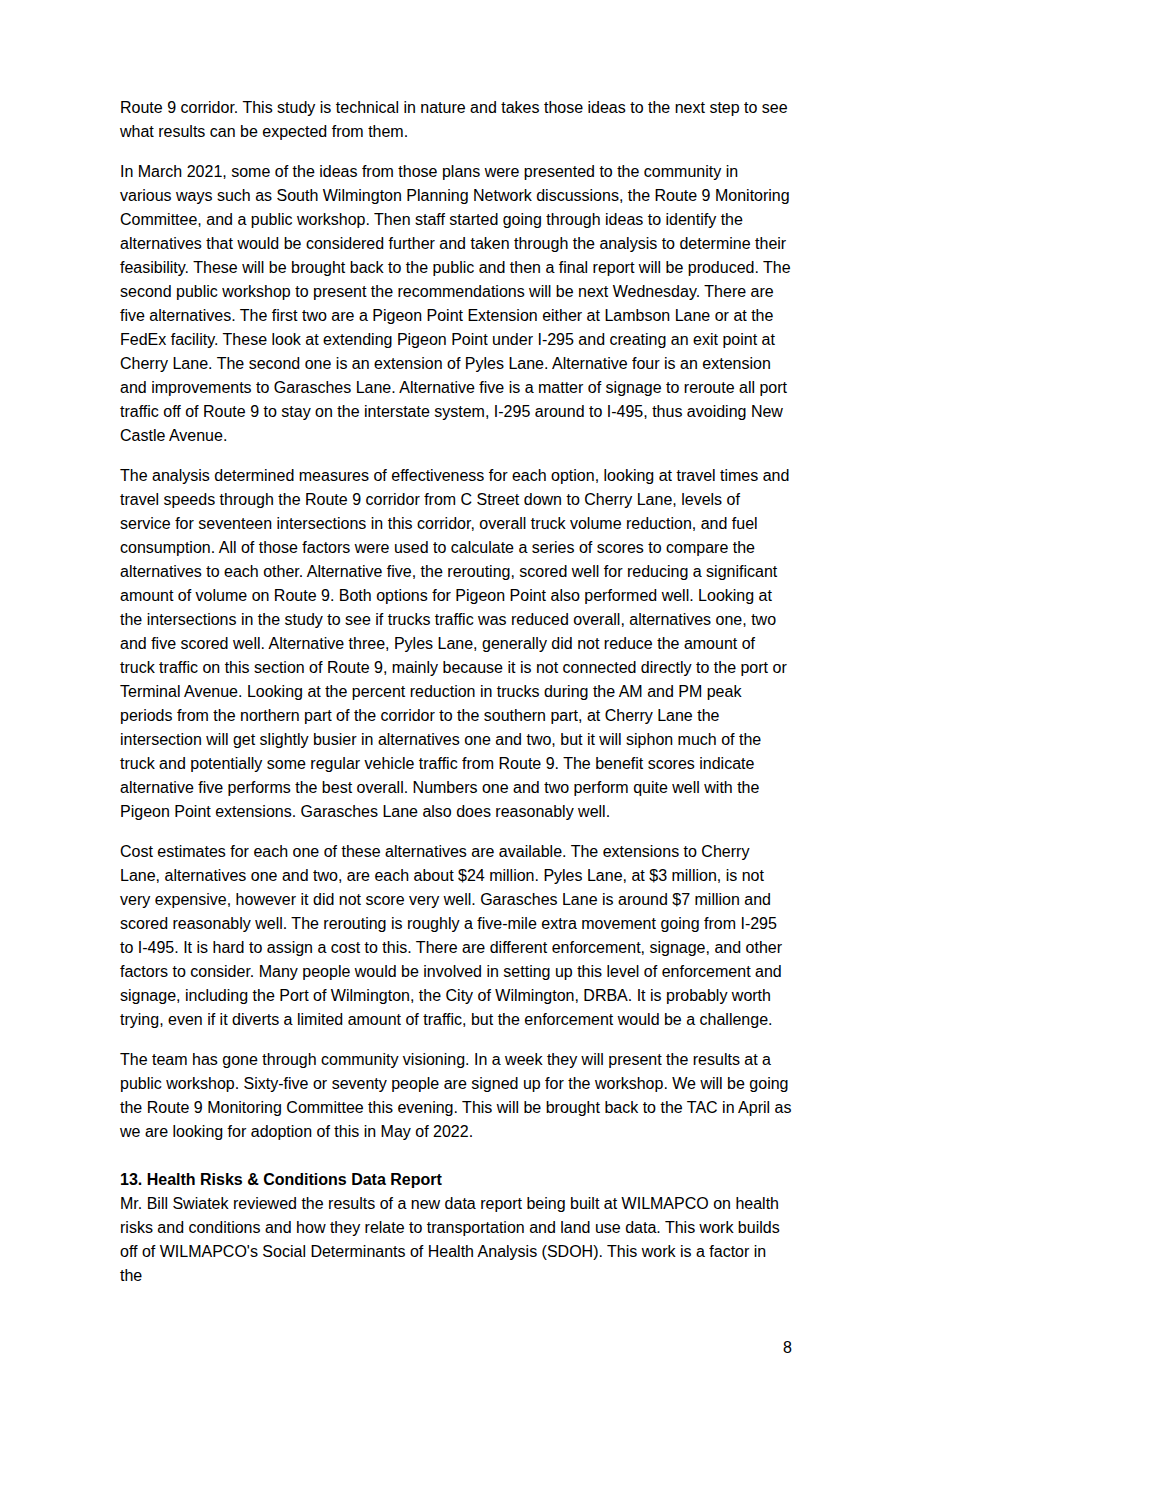Route 9 corridor. This study is technical in nature and takes those ideas to the next step to see what results can be expected from them.
In March 2021, some of the ideas from those plans were presented to the community in various ways such as South Wilmington Planning Network discussions, the Route 9 Monitoring Committee, and a public workshop. Then staff started going through ideas to identify the alternatives that would be considered further and taken through the analysis to determine their feasibility. These will be brought back to the public and then a final report will be produced. The second public workshop to present the recommendations will be next Wednesday. There are five alternatives. The first two are a Pigeon Point Extension either at Lambson Lane or at the FedEx facility. These look at extending Pigeon Point under I-295 and creating an exit point at Cherry Lane. The second one is an extension of Pyles Lane. Alternative four is an extension and improvements to Garasches Lane. Alternative five is a matter of signage to reroute all port traffic off of Route 9 to stay on the interstate system, I-295 around to I-495, thus avoiding New Castle Avenue.
The analysis determined measures of effectiveness for each option, looking at travel times and travel speeds through the Route 9 corridor from C Street down to Cherry Lane, levels of service for seventeen intersections in this corridor, overall truck volume reduction, and fuel consumption. All of those factors were used to calculate a series of scores to compare the alternatives to each other. Alternative five, the rerouting, scored well for reducing a significant amount of volume on Route 9. Both options for Pigeon Point also performed well. Looking at the intersections in the study to see if trucks traffic was reduced overall, alternatives one, two and five scored well. Alternative three, Pyles Lane, generally did not reduce the amount of truck traffic on this section of Route 9, mainly because it is not connected directly to the port or Terminal Avenue. Looking at the percent reduction in trucks during the AM and PM peak periods from the northern part of the corridor to the southern part, at Cherry Lane the intersection will get slightly busier in alternatives one and two, but it will siphon much of the truck and potentially some regular vehicle traffic from Route 9. The benefit scores indicate alternative five performs the best overall. Numbers one and two perform quite well with the Pigeon Point extensions. Garasches Lane also does reasonably well.
Cost estimates for each one of these alternatives are available. The extensions to Cherry Lane, alternatives one and two, are each about $24 million. Pyles Lane, at $3 million, is not very expensive, however it did not score very well. Garasches Lane is around $7 million and scored reasonably well. The rerouting is roughly a five-mile extra movement going from I-295 to I-495. It is hard to assign a cost to this. There are different enforcement, signage, and other factors to consider. Many people would be involved in setting up this level of enforcement and signage, including the Port of Wilmington, the City of Wilmington, DRBA. It is probably worth trying, even if it diverts a limited amount of traffic, but the enforcement would be a challenge.
The team has gone through community visioning. In a week they will present the results at a public workshop. Sixty-five or seventy people are signed up for the workshop. We will be going the Route 9 Monitoring Committee this evening. This will be brought back to the TAC in April as we are looking for adoption of this in May of 2022.
13. Health Risks & Conditions Data Report
Mr. Bill Swiatek reviewed the results of a new data report being built at WILMAPCO on health risks and conditions and how they relate to transportation and land use data. This work builds off of WILMAPCO's Social Determinants of Health Analysis (SDOH). This work is a factor in the
8